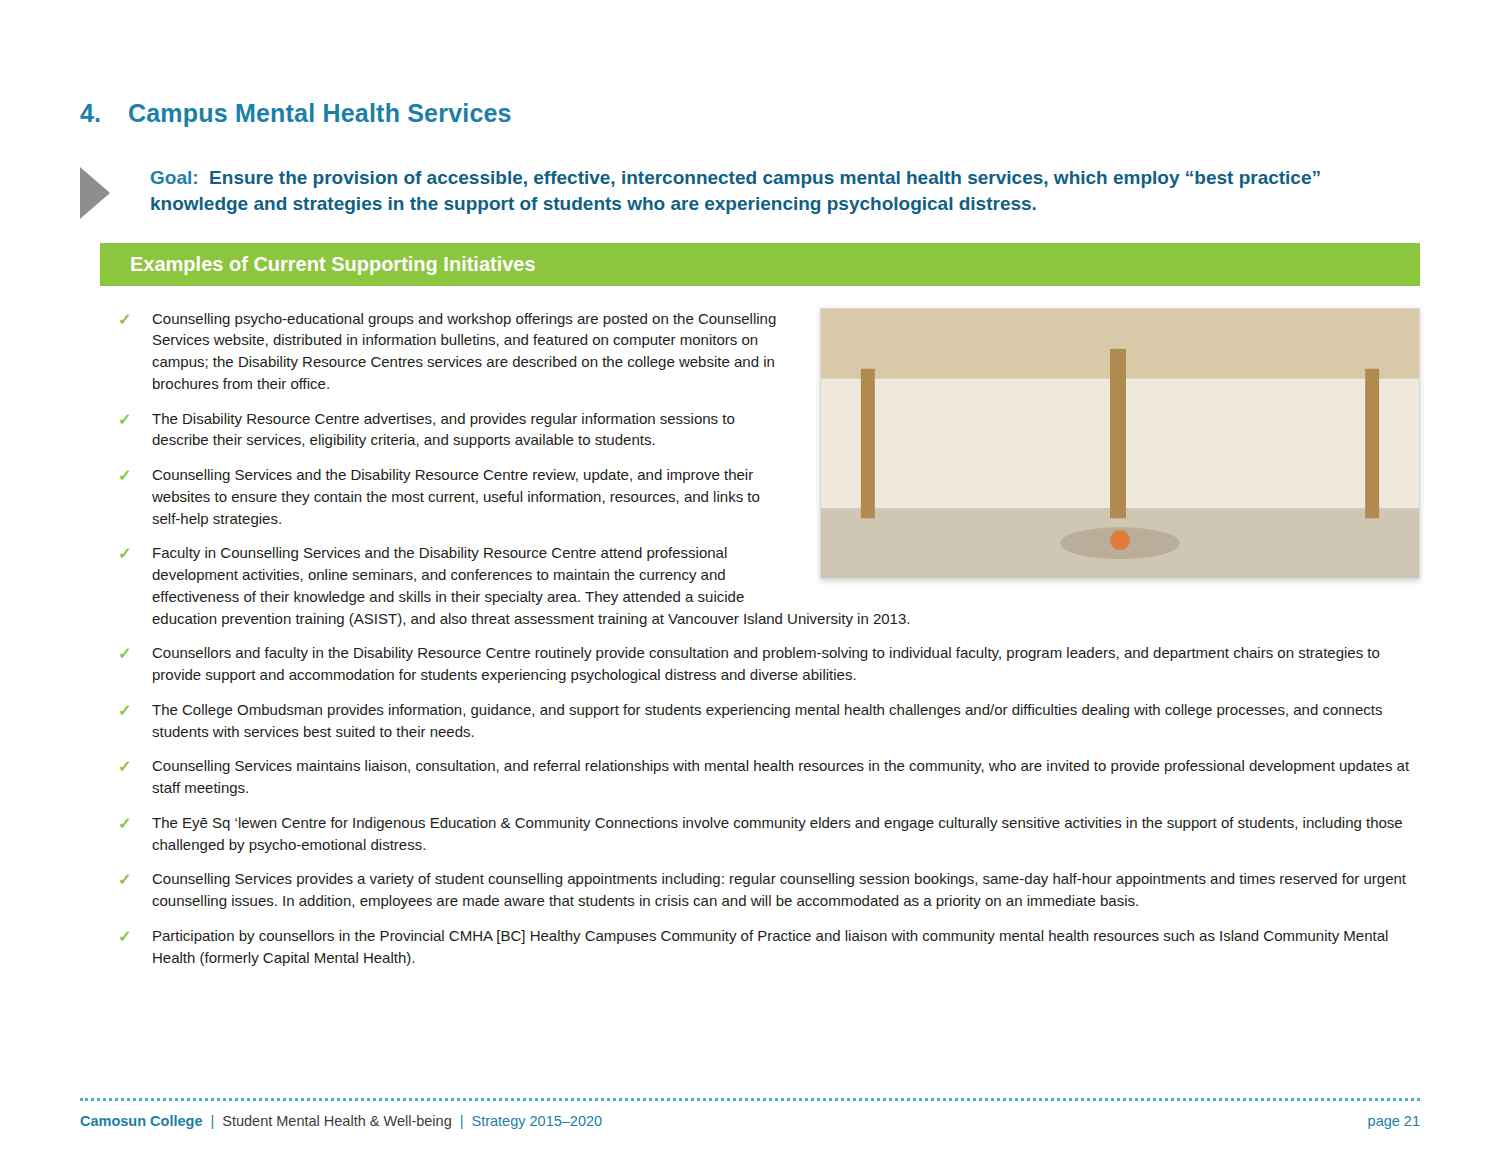4. Campus Mental Health Services
Goal: Ensure the provision of accessible, effective, interconnected campus mental health services, which employ “best practice” knowledge and strategies in the support of students who are experiencing psychological distress.
Examples of Current Supporting Initiatives
Counselling psycho-educational groups and workshop offerings are posted on the Counselling Services website, distributed in information bulletins, and featured on computer monitors on campus; the Disability Resource Centres services are described on the college website and in brochures from their office.
The Disability Resource Centre advertises, and provides regular information sessions to describe their services, eligibility criteria, and supports available to students.
Counselling Services and the Disability Resource Centre review, update, and improve their websites to ensure they contain the most current, useful information, resources, and links to self-help strategies.
Faculty in Counselling Services and the Disability Resource Centre attend professional development activities, online seminars, and conferences to maintain the currency and effectiveness of their knowledge and skills in their specialty area. They attended a suicide education prevention training (ASIST), and also threat assessment training at Vancouver Island University in 2013.
Counsellors and faculty in the Disability Resource Centre routinely provide consultation and problem-solving to individual faculty, program leaders, and department chairs on strategies to provide support and accommodation for students experiencing psychological distress and diverse abilities.
The College Ombudsman provides information, guidance, and support for students experiencing mental health challenges and/or difficulties dealing with college processes, and connects students with services best suited to their needs.
Counselling Services maintains liaison, consultation, and referral relationships with mental health resources in the community, who are invited to provide professional development updates at staff meetings.
The Eyē Sq ‘lewen Centre for Indigenous Education & Community Connections involve community elders and engage culturally sensitive activities in the support of students, including those challenged by psycho-emotional distress.
Counselling Services provides a variety of student counselling appointments including: regular counselling session bookings, same-day half-hour appointments and times reserved for urgent counselling issues. In addition, employees are made aware that students in crisis can and will be accommodated as a priority on an immediate basis.
Participation by counsellors in the Provincial CMHA [BC] Healthy Campuses Community of Practice and liaison with community mental health resources such as Island Community Mental Health (formerly Capital Mental Health).
Camosun College|Student Mental Health & Well-being|Strategy 2015–2020
page 21